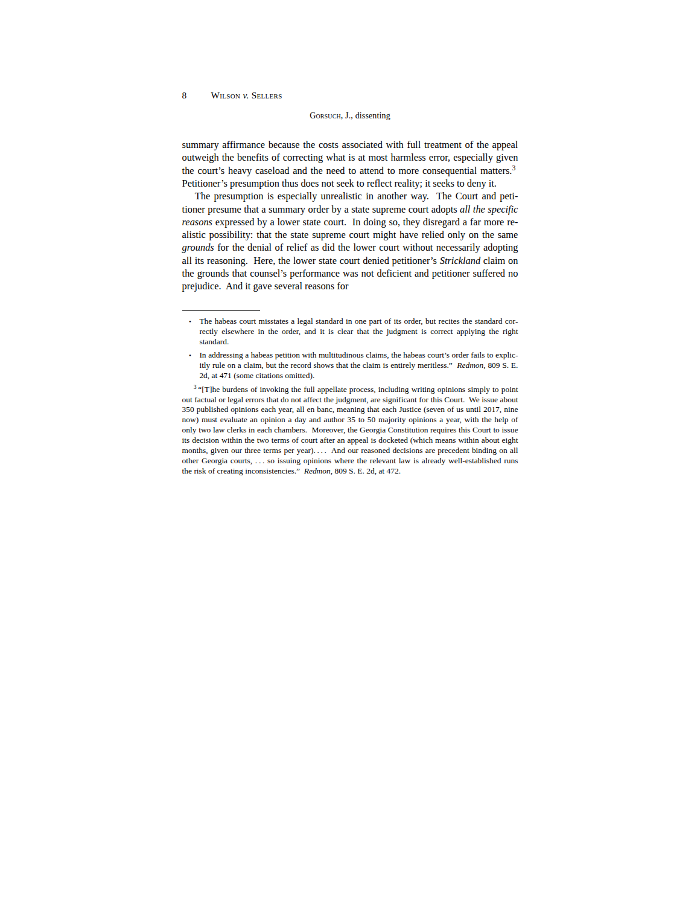8 Wilson v. Sellers
Gorsuch, J., dissenting
summary affirmance because the costs associated with full treatment of the appeal outweigh the benefits of correcting what is at most harmless error, especially given the court’s heavy caseload and the need to attend to more consequential matters.3 Petitioner’s presumption thus does not seek to reflect reality; it seeks to deny it.
The presumption is especially unrealistic in another way. The Court and petitioner presume that a summary order by a state supreme court adopts all the specific reasons expressed by a lower state court. In doing so, they disregard a far more realistic possibility: that the state supreme court might have relied only on the same grounds for the denial of relief as did the lower court without necessarily adopting all its reasoning. Here, the lower state court denied petitioner’s Strickland claim on the grounds that counsel’s performance was not deficient and petitioner suffered no prejudice. And it gave several reasons for
The habeas court misstates a legal standard in one part of its order, but recites the standard correctly elsewhere in the order, and it is clear that the judgment is correct applying the right standard.
In addressing a habeas petition with multitudinous claims, the habeas court’s order fails to explicitly rule on a claim, but the record shows that the claim is entirely meritless.” Redmon, 809 S. E. 2d, at 471 (some citations omitted).
3 “[T]he burdens of invoking the full appellate process, including writing opinions simply to point out factual or legal errors that do not affect the judgment, are significant for this Court. We issue about 350 published opinions each year, all en banc, meaning that each Justice (seven of us until 2017, nine now) must evaluate an opinion a day and author 35 to 50 majority opinions a year, with the help of only two law clerks in each chambers. Moreover, the Georgia Constitution requires this Court to issue its decision within the two terms of court after an appeal is docketed (which means within about eight months, given our three terms per year). . . . And our reasoned decisions are precedent binding on all other Georgia courts, . . . so issuing opinions where the relevant law is already well-established runs the risk of creating inconsistencies.” Redmon, 809 S. E. 2d, at 472.